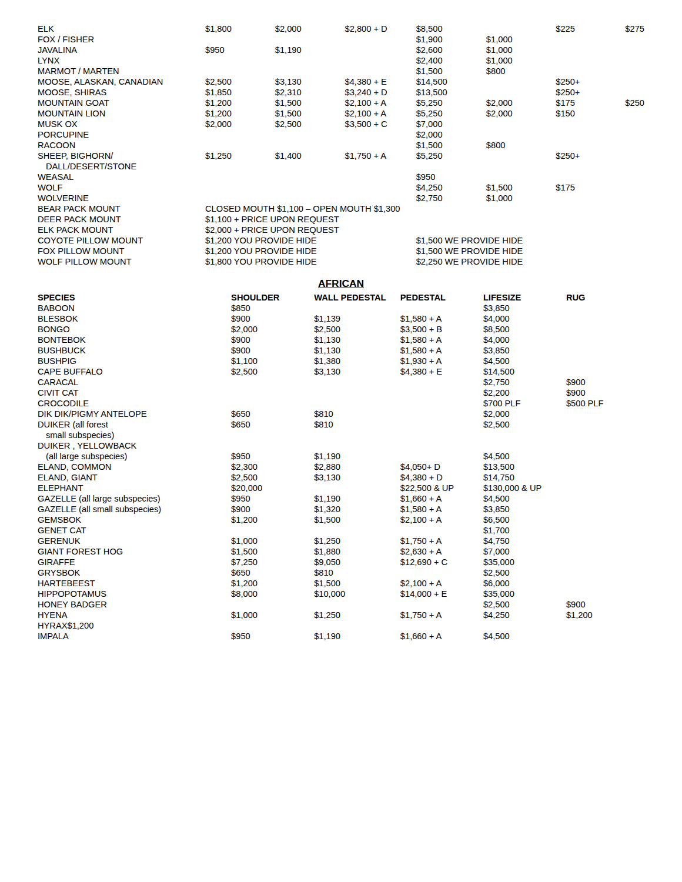| ELK | $1,800 | $2,000 | $2,800 + D | $8,500 | | $225 | $275 |
| FOX / FISHER | | | | $1,900 | $1,000 | | |
| JAVALINA | $950 | $1,190 | | $2,600 | $1,000 | | |
| LYNX | | | | $2,400 | $1,000 | | |
| MARMOT / MARTEN | | | | $1,500 | $800 | | |
| MOOSE, ALASKAN, CANADIAN | $2,500 | $3,130 | $4,380 + E | $14,500 | | $250+ | |
| MOOSE, SHIRAS | $1,850 | $2,310 | $3,240 + D | $13,500 | | $250+ | |
| MOUNTAIN GOAT | $1,200 | $1,500 | $2,100 + A | $5,250 | $2,000 | $175 | $250 |
| MOUNTAIN LION | $1,200 | $1,500 | $2,100 + A | $5,250 | $2,000 | $150 | |
| MUSK OX | $2,000 | $2,500 | $3,500 + C | $7,000 | | | |
| PORCUPINE | | | | $2,000 | | | |
| RACOON | | | | $1,500 | $800 | | |
| SHEEP, BIGHORN/ | $1,250 | $1,400 | $1,750 + A | $5,250 | | $250+ | |
| DALL/DESERT/STONE | | | | | | | |
| WEASAL | | | | $950 | | | |
| WOLF | | | | $4,250 | $1,500 | $175 | |
| WOLVERINE | | | | $2,750 | $1,000 | | |
| BEAR PACK MOUNT | CLOSED MOUTH $1,100 – OPEN MOUTH $1,300 |
| DEER PACK MOUNT | $1,100 + PRICE UPON REQUEST |
| ELK PACK MOUNT | $2,000 + PRICE UPON REQUEST |
| COYOTE PILLOW MOUNT | $1,200 YOU PROVIDE HIDE | $1,500 WE PROVIDE HIDE |
| FOX PILLOW MOUNT | $1,200 YOU PROVIDE HIDE | $1,500 WE PROVIDE HIDE |
| WOLF PILLOW MOUNT | $1,800 YOU PROVIDE HIDE | $2,250 WE PROVIDE HIDE |
AFRICAN
| SPECIES | SHOULDER | WALL PEDESTAL | PEDESTAL | LIFESIZE | RUG |
| BABOON | $850 | | | $3,850 | |
| BLESBOK | $900 | $1,139 | $1,580 + A | $4,000 | |
| BONGO | $2,000 | $2,500 | $3,500 + B | $8,500 | |
| BONTEBOK | $900 | $1,130 | $1,580 + A | $4,000 | |
| BUSHBUCK | $900 | $1,130 | $1,580 + A | $3,850 | |
| BUSHPIG | $1,100 | $1,380 | $1,930 + A | $4,500 | |
| CAPE BUFFALO | $2,500 | $3,130 | $4,380 + E | $14,500 | |
| CARACAL | | | | $2,750 | $900 |
| CIVIT CAT | | | | $2,200 | $900 |
| CROCODILE | | | | $700 PLF | $500 PLF |
| DIK DIK/PIGMY ANTELOPE | $650 | $810 | | $2,000 | |
| DUIKER (all forest | $650 | $810 | | $2,500 | |
| small subspecies) | | | | | |
| DUIKER , YELLOWBACK | | | | | |
| (all large subspecies) | $950 | $1,190 | | $4,500 | |
| ELAND, COMMON | $2,300 | $2,880 | $4,050+ D | $13,500 | |
| ELAND, GIANT | $2,500 | $3,130 | $4,380 + D | $14,750 | |
| ELEPHANT | $20,000 | | $22,500 & UP | $130,000 & UP | |
| GAZELLE (all large subspecies) | $950 | $1,190 | $1,660 + A | $4,500 | |
| GAZELLE (all small subspecies) | $900 | $1,320 | $1,580 + A | $3,850 | |
| GEMSBOK | $1,200 | $1,500 | $2,100 + A | $6,500 | |
| GENET CAT | | | | $1,700 | |
| GERENUK | $1,000 | $1,250 | $1,750 + A | $4,750 | |
| GIANT FOREST HOG | $1,500 | $1,880 | $2,630 + A | $7,000 | |
| GIRAFFE | $7,250 | $9,050 | $12,690 + C | $35,000 | |
| GRYSBOK | $650 | $810 | | $2,500 | |
| HARTEBEEST | $1,200 | $1,500 | $2,100 + A | $6,000 | |
| HIPPOPOTAMUS | $8,000 | $10,000 | $14,000 + E | $35,000 | |
| HONEY BADGER | | | | $2,500 | $900 |
| HYENA | $1,000 | $1,250 | $1,750 + A | $4,250 | $1,200 |
| HYRAX$1,200 | | | | | |
| IMPALA | $950 | $1,190 | $1,660 + A | $4,500 | |